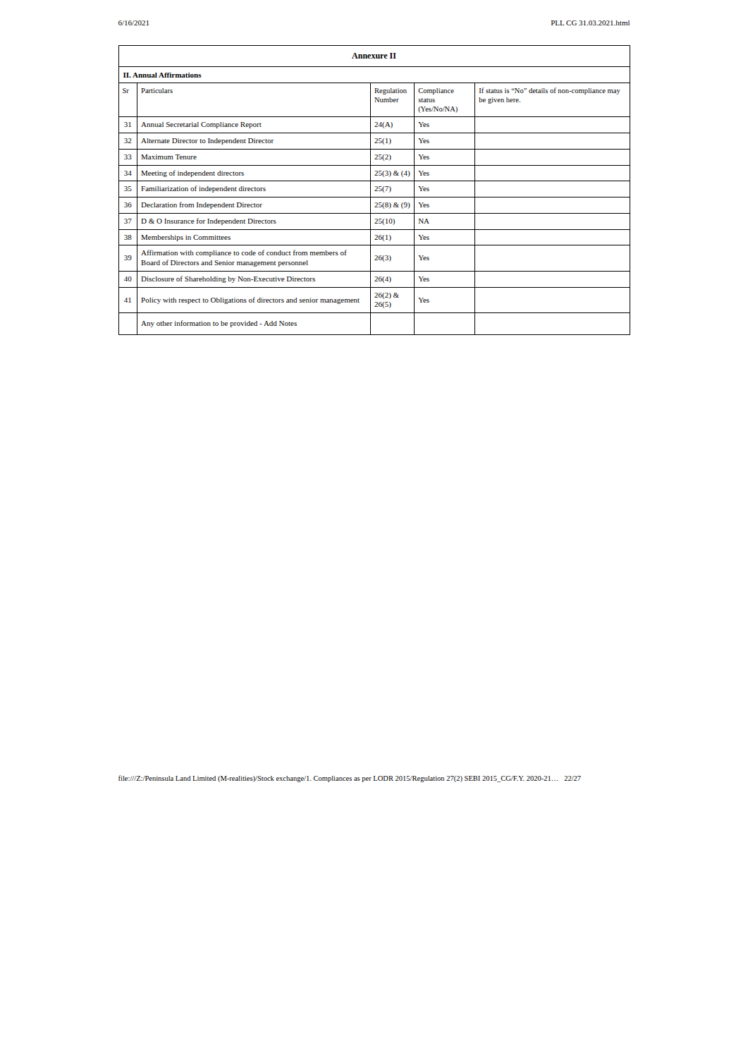6/16/2021 PLL CG 31.03.2021.html
Annexure II
II. Annual Affirmations
| Sr | Particulars | Regulation Number | Compliance status (Yes/No/NA) | If status is “No” details of non-compliance may be given here. |
| --- | --- | --- | --- | --- |
| 31 | Annual Secretarial Compliance Report | 24(A) | Yes | |
| 32 | Alternate Director to Independent Director | 25(1) | Yes | |
| 33 | Maximum Tenure | 25(2) | Yes | |
| 34 | Meeting of independent directors | 25(3) & (4) | Yes | |
| 35 | Familiarization of independent directors | 25(7) | Yes | |
| 36 | Declaration from Independent Director | 25(8) & (9) | Yes | |
| 37 | D & O Insurance for Independent Directors | 25(10) | NA | |
| 38 | Memberships in Committees | 26(1) | Yes | |
| 39 | Affirmation with compliance to code of conduct from members of Board of Directors and Senior management personnel | 26(3) | Yes | |
| 40 | Disclosure of Shareholding by Non-Executive Directors | 26(4) | Yes | |
| 41 | Policy with respect to Obligations of directors and senior management | 26(2) & 26(5) | Yes | |
| | Any other information to be provided - Add Notes | | | |
file:///Z:/Peninsula Land Limited (M-realities)/Stock exchange/1. Compliances as per LODR 2015/Regulation 27(2) SEBI 2015_CG/F.Y. 2020-21… 22/27